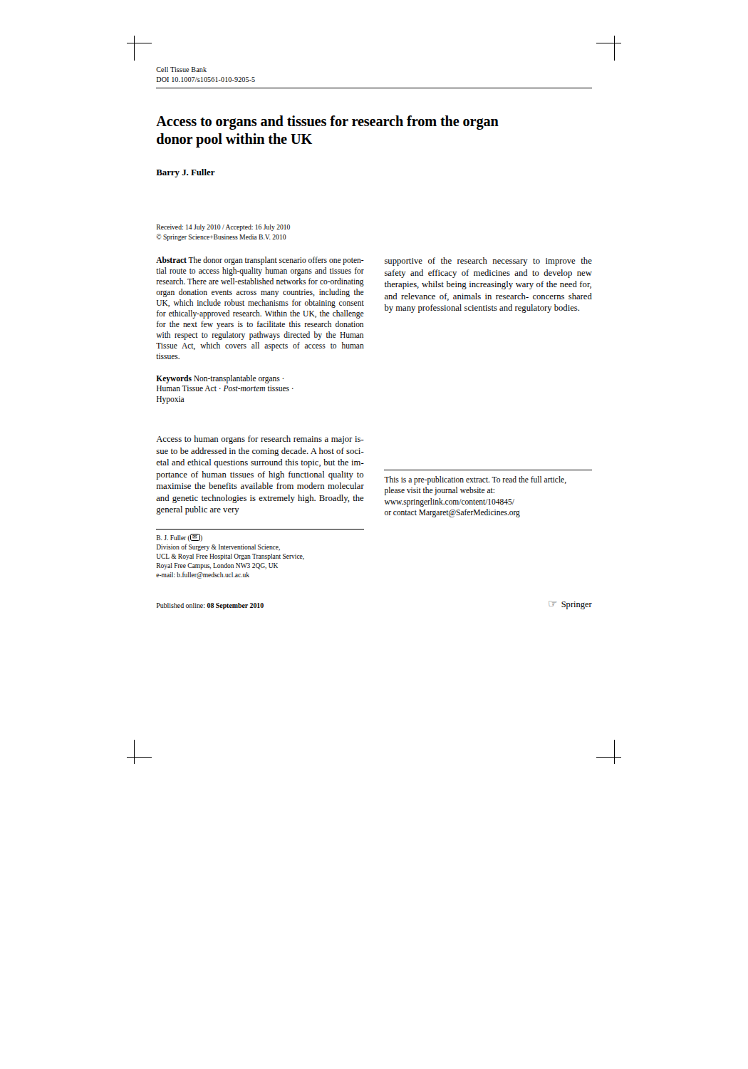Cell Tissue Bank
DOI 10.1007/s10561-010-9205-5
Access to organs and tissues for research from the organ
donor pool within the UK
Barry J. Fuller
Received: 14 July 2010 / Accepted: 16 July 2010
© Springer Science+Business Media B.V. 2010
Abstract The donor organ transplant scenario offers one potential route to access high-quality human organs and tissues for research. There are well-established networks for co-ordinating organ donation events across many countries, including the UK, which include robust mechanisms for obtaining consent for ethically-approved research. Within the UK, the challenge for the next few years is to facilitate this research donation with respect to regulatory pathways directed by the Human Tissue Act, which covers all aspects of access to human tissues.
Keywords Non-transplantable organs ·
Human Tissue Act · Post-mortem tissues ·
Hypoxia
Access to human organs for research remains a major issue to be addressed in the coming decade. A host of societal and ethical questions surround this topic, but the importance of human tissues of high functional quality to maximise the benefits available from modern molecular and genetic technologies is extremely high. Broadly, the general public are very
B. J. Fuller (✉)
Division of Surgery & Interventional Science,
UCL & Royal Free Hospital Organ Transplant Service,
Royal Free Campus, London NW3 2QG, UK
e-mail: b.fuller@medsch.ucl.ac.uk
supportive of the research necessary to improve the safety and efficacy of medicines and to develop new therapies, whilst being increasingly wary of the need for, and relevance of, animals in research- concerns shared by many professional scientists and regulatory bodies.
This is a pre-publication extract. To read the full article,
please visit the journal website at:
www.springerlink.com/content/104845/
or contact Margaret@SaferMedicines.org
Published online: 08 September 2010
☞ Springer